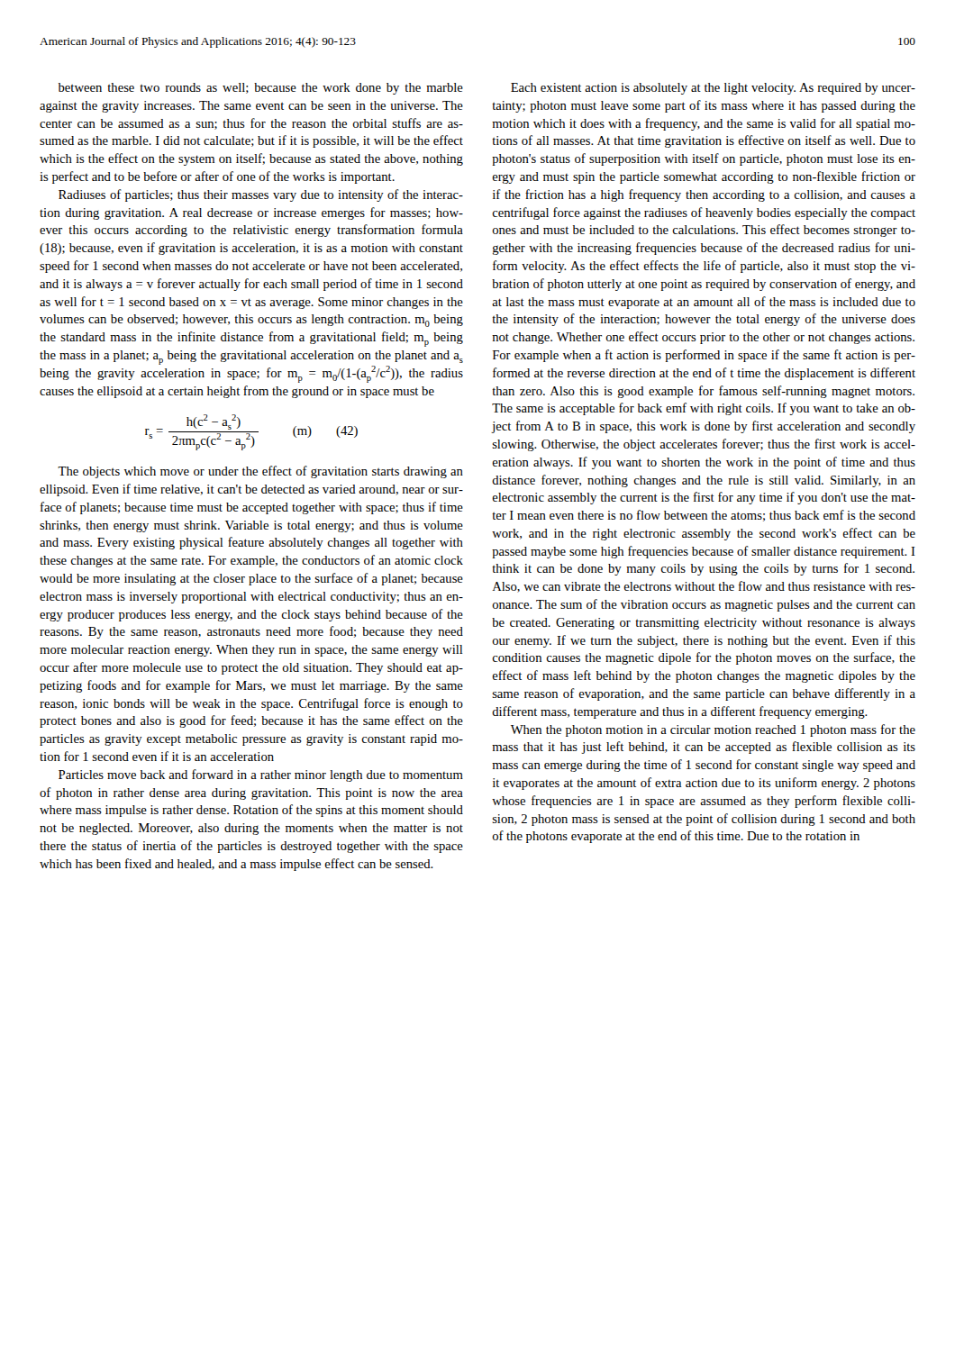American Journal of Physics and Applications 2016; 4(4): 90-123 100
between these two rounds as well; because the work done by the marble against the gravity increases. The same event can be seen in the universe. The center can be assumed as a sun; thus for the reason the orbital stuffs are assumed as the marble. I did not calculate; but if it is possible, it will be the effect which is the effect on the system on itself; because as stated the above, nothing is perfect and to be before or after of one of the works is important.
Radiuses of particles; thus their masses vary due to intensity of the interaction during gravitation. A real decrease or increase emerges for masses; however this occurs according to the relativistic energy transformation formula (18); because, even if gravitation is acceleration, it is as a motion with constant speed for 1 second when masses do not accelerate or have not been accelerated, and it is always a = v forever actually for each small period of time in 1 second as well for t = 1 second based on x = vt as average. Some minor changes in the volumes can be observed; however, this occurs as length contraction. m0 being the standard mass in the infinite distance from a gravitational field; mp being the mass in a planet; ap being the gravitational acceleration on the planet and as being the gravity acceleration in space; for mp = m0/(1-(ap2/c2)), the radius causes the ellipsoid at a certain height from the ground or in space must be
rs = h(c2 − as2) 2πmpc(c2 − ap2) (m) (42)
The objects which move or under the effect of gravitation starts drawing an ellipsoid. Even if time relative, it can't be detected as varied around, near or surface of planets; because time must be accepted together with space; thus if time shrinks, then energy must shrink. Variable is total energy; and thus is volume and mass. Every existing physical feature absolutely changes all together with these changes at the same rate. For example, the conductors of an atomic clock would be more insulating at the closer place to the surface of a planet; because electron mass is inversely proportional with electrical conductivity; thus an energy producer produces less energy, and the clock stays behind because of the reasons. By the same reason, astronauts need more food; because they need more molecular reaction energy. When they run in space, the same energy will occur after more molecule use to protect the old situation. They should eat appetizing foods and for example for Mars, we must let marriage. By the same reason, ionic bonds will be weak in the space. Centrifugal force is enough to protect bones and also is good for feed; because it has the same effect on the particles as gravity except metabolic pressure as gravity is constant rapid motion for 1 second even if it is an acceleration
Particles move back and forward in a rather minor length due to momentum of photon in rather dense area during gravitation. This point is now the area where mass impulse is rather dense. Rotation of the spins at this moment should not be neglected. Moreover, also during the moments when the matter is not there the status of inertia of the particles is destroyed together with the space which has been fixed and healed, and a mass impulse effect can be sensed.
Each existent action is absolutely at the light velocity. As required by uncertainty; photon must leave some part of its mass where it has passed during the motion which it does with a frequency, and the same is valid for all spatial motions of all masses. At that time gravitation is effective on itself as well. Due to photon's status of superposition with itself on particle, photon must lose its energy and must spin the particle somewhat according to non-flexible friction or if the friction has a high frequency then according to a collision, and causes a centrifugal force against the radiuses of heavenly bodies especially the compact ones and must be included to the calculations. This effect becomes stronger together with the increasing frequencies because of the decreased radius for uniform velocity. As the effect effects the life of particle, also it must stop the vibration of photon utterly at one point as required by conservation of energy, and at last the mass must evaporate at an amount all of the mass is included due to the intensity of the interaction; however the total energy of the universe does not change. Whether one effect occurs prior to the other or not changes actions. For example when a ft action is performed in space if the same ft action is performed at the reverse direction at the end of t time the displacement is different than zero. Also this is good example for famous self-running magnet motors. The same is acceptable for back emf with right coils. If you want to take an object from A to B in space, this work is done by first acceleration and secondly slowing. Otherwise, the object accelerates forever; thus the first work is acceleration always. If you want to shorten the work in the point of time and thus distance forever, nothing changes and the rule is still valid. Similarly, in an electronic assembly the current is the first for any time if you don't use the matter I mean even there is no flow between the atoms; thus back emf is the second work, and in the right electronic assembly the second work's effect can be passed maybe some high frequencies because of smaller distance requirement. I think it can be done by many coils by using the coils by turns for 1 second. Also, we can vibrate the electrons without the flow and thus resistance with resonance. The sum of the vibration occurs as magnetic pulses and the current can be created. Generating or transmitting electricity without resonance is always our enemy. If we turn the subject, there is nothing but the event. Even if this condition causes the magnetic dipole for the photon moves on the surface, the effect of mass left behind by the photon changes the magnetic dipoles by the same reason of evaporation, and the same particle can behave differently in a different mass, temperature and thus in a different frequency emerging.
When the photon motion in a circular motion reached 1 photon mass for the mass that it has just left behind, it can be accepted as flexible collision as its mass can emerge during the time of 1 second for constant single way speed and it evaporates at the amount of extra action due to its uniform energy. 2 photons whose frequencies are 1 in space are assumed as they perform flexible collision, 2 photon mass is sensed at the point of collision during 1 second and both of the photons evaporate at the end of this time. Due to the rotation in